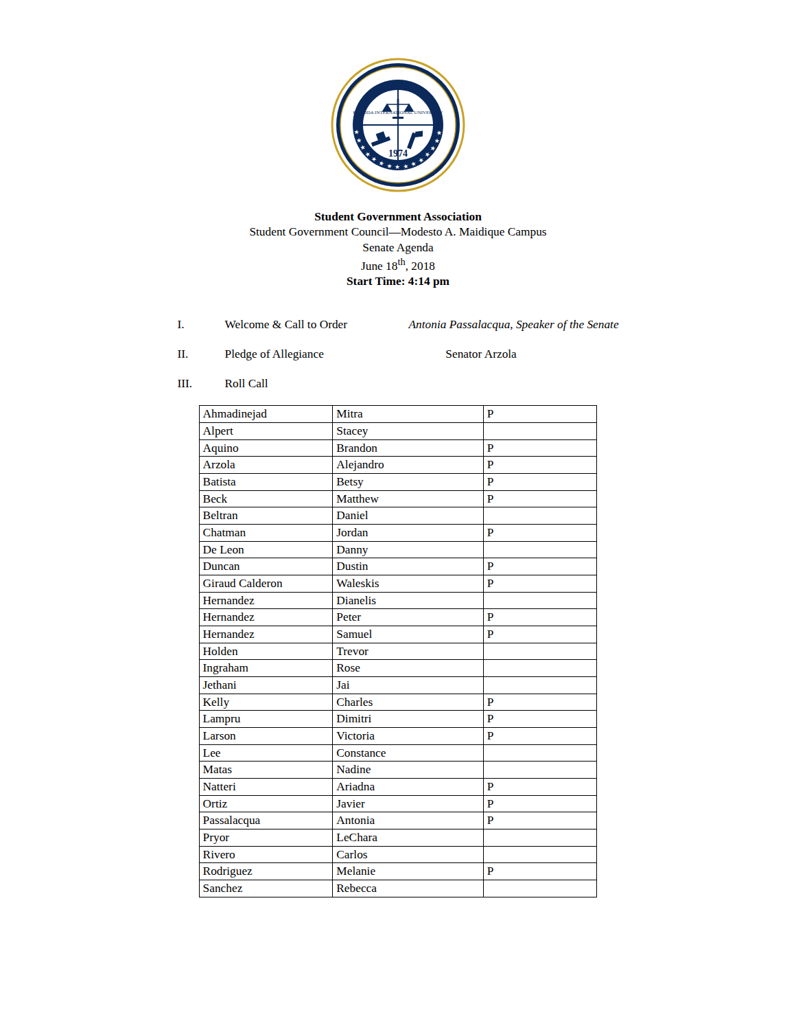STUDENT GOVERNMENT ASSOCIATION ★ ★ ★ ★ ★ ★ ★ ★ ★ ★ ★ ★ ★ ★ ★ FLORIDA INTERNATIONAL UNIVERSITY 1974
Student Government Association
Student Government Council—Modesto A. Maidique Campus
Senate Agenda
June 18th, 2018
Start Time: 4:14 pm
I.
Welcome & Call to Order
Antonia Passalacqua, Speaker of the Senate
II.
Pledge of Allegiance
Senator Arzola
III.
Roll Call
| Ahmadinejad | Mitra | P |
| Alpert | Stacey | |
| Aquino | Brandon | P |
| Arzola | Alejandro | P |
| Batista | Betsy | P |
| Beck | Matthew | P |
| Beltran | Daniel | |
| Chatman | Jordan | P |
| De Leon | Danny | |
| Duncan | Dustin | P |
| Giraud Calderon | Waleskis | P |
| Hernandez | Dianelis | |
| Hernandez | Peter | P |
| Hernandez | Samuel | P |
| Holden | Trevor | |
| Ingraham | Rose | |
| Jethani | Jai | |
| Kelly | Charles | P |
| Lampru | Dimitri | P |
| Larson | Victoria | P |
| Lee | Constance | |
| Matas | Nadine | |
| Natteri | Ariadna | P |
| Ortiz | Javier | P |
| Passalacqua | Antonia | P |
| Pryor | LeChara | |
| Rivero | Carlos | |
| Rodriguez | Melanie | P |
| Sanchez | Rebecca | |